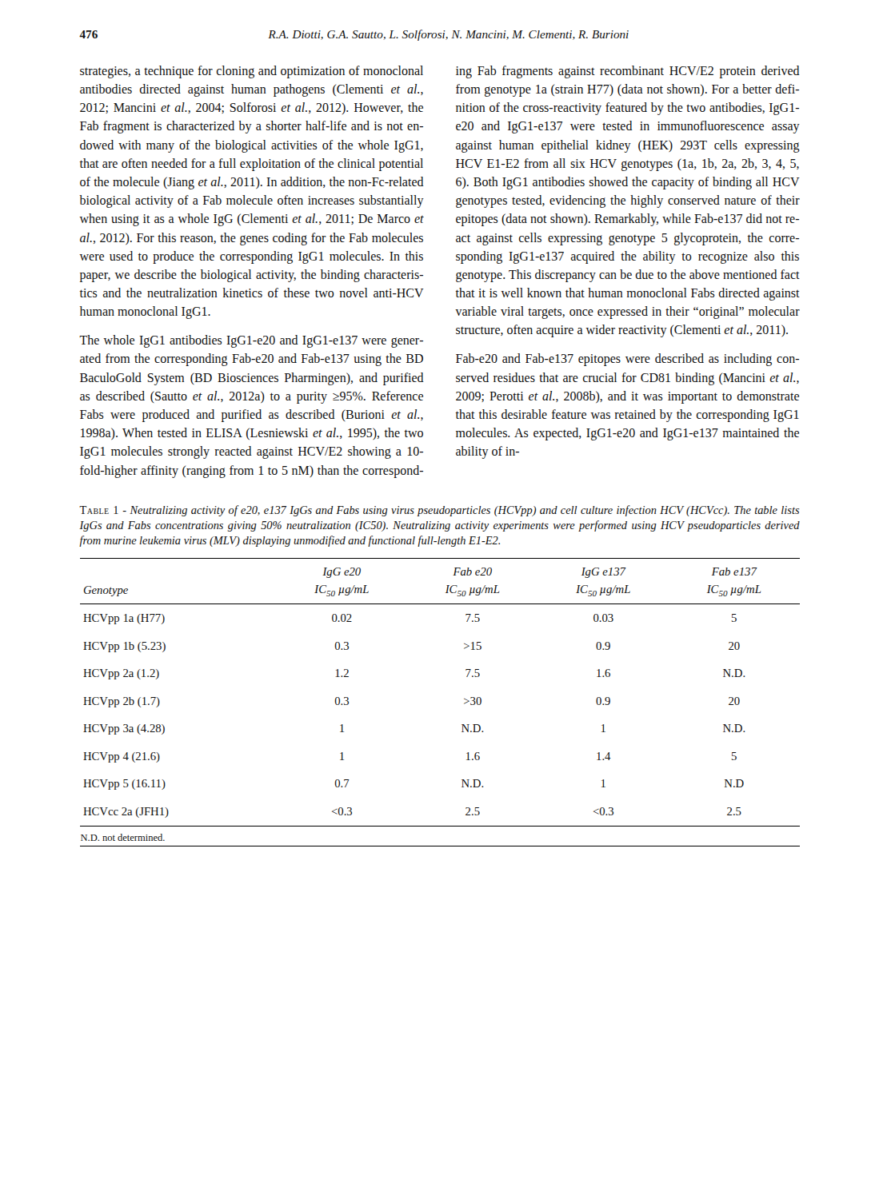476 R.A. Diotti, G.A. Sautto, L. Solforosi, N. Mancini, M. Clementi, R. Burioni
strategies, a technique for cloning and optimization of monoclonal antibodies directed against human pathogens (Clementi et al., 2012; Mancini et al., 2004; Solforosi et al., 2012). However, the Fab fragment is characterized by a shorter half-life and is not endowed with many of the biological activities of the whole IgG1, that are often needed for a full exploitation of the clinical potential of the molecule (Jiang et al., 2011). In addition, the non-Fc-related biological activity of a Fab molecule often increases substantially when using it as a whole IgG (Clementi et al., 2011; De Marco et al., 2012). For this reason, the genes coding for the Fab molecules were used to produce the corresponding IgG1 molecules. In this paper, we describe the biological activity, the binding characteristics and the neutralization kinetics of these two novel anti-HCV human monoclonal IgG1.
The whole IgG1 antibodies IgG1-e20 and IgG1-e137 were generated from the corresponding Fab-e20 and Fab-e137 using the BD BaculoGold System (BD Biosciences Pharmingen), and purified as described (Sautto et al., 2012a) to a purity ≥95%. Reference Fabs were produced and purified as described (Burioni et al., 1998a). When tested in ELISA (Lesniewski et al., 1995), the two IgG1 molecules strongly reacted against HCV/E2 showing a 10-fold-higher affinity (ranging from 1 to 5 nM) than the corresponding Fab fragments against recombinant HCV/E2 protein derived from genotype 1a (strain H77) (data not shown). For a better definition of the cross-reactivity featured by the two antibodies, IgG1-e20 and IgG1-e137 were tested in immunofluorescence assay against human epithelial kidney (HEK) 293T cells expressing HCV E1-E2 from all six HCV genotypes (1a, 1b, 2a, 2b, 3, 4, 5, 6). Both IgG1 antibodies showed the capacity of binding all HCV genotypes tested, evidencing the highly conserved nature of their epitopes (data not shown). Remarkably, while Fab-e137 did not react against cells expressing genotype 5 glycoprotein, the corresponding IgG1-e137 acquired the ability to recognize also this genotype. This discrepancy can be due to the above mentioned fact that it is well known that human monoclonal Fabs directed against variable viral targets, once expressed in their “original” molecular structure, often acquire a wider reactivity (Clementi et al., 2011).
Fab-e20 and Fab-e137 epitopes were described as including conserved residues that are crucial for CD81 binding (Mancini et al., 2009; Perotti et al., 2008b), and it was important to demonstrate that this desirable feature was retained by the corresponding IgG1 molecules. As expected, IgG1-e20 and IgG1-e137 maintained the ability of in-
Table 1 - Neutralizing activity of e20, e137 IgGs and Fabs using virus pseudoparticles (HCVpp) and cell culture infection HCV (HCVcc). The table lists IgGs and Fabs concentrations giving 50% neutralization (IC50). Neutralizing activity experiments were performed using HCV pseudoparticles derived from murine leukemia virus (MLV) displaying unmodified and functional full-length E1-E2.
| Genotype | IgG e20 IC 50 µg/mL | Fab e20 IC 50 µg/mL | IgG e137 IC 50 µg/mL | Fab e137 IC 50 µg/mL |
| --- | --- | --- | --- | --- |
| HCVpp 1a (H77) | 0.02 | 7.5 | 0.03 | 5 |
| HCVpp 1b (5.23) | 0.3 | >15 | 0.9 | 20 |
| HCVpp 2a (1.2) | 1.2 | 7.5 | 1.6 | N.D. |
| HCVpp 2b (1.7) | 0.3 | >30 | 0.9 | 20 |
| HCVpp 3a (4.28) | 1 | N.D. | 1 | N.D. |
| HCVpp 4 (21.6) | 1 | 1.6 | 1.4 | 5 |
| HCVpp 5 (16.11) | 0.7 | N.D. | 1 | N.D |
| HCVcc 2a (JFH1) | <0.3 | 2.5 | <0.3 | 2.5 |
| N.D. not determined. |